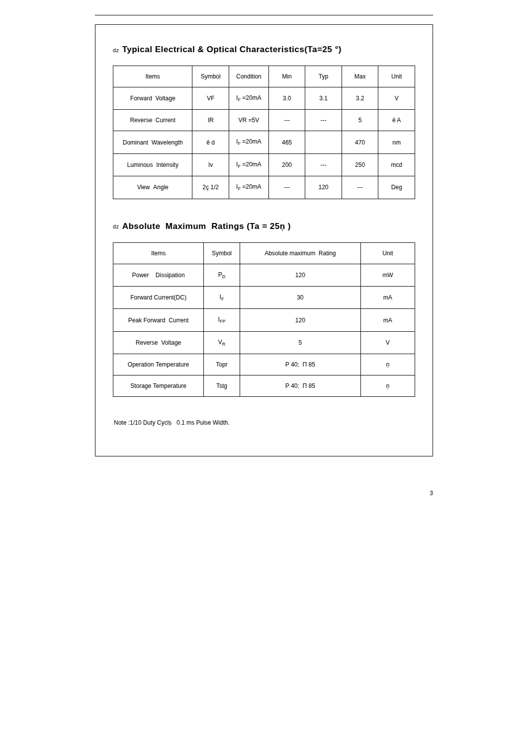dz Typical Electrical & Optical Characteristics(Ta=25 °)
| Items | Symbol | Condition | Min | Typ | Max | Unit |
| Forward Voltage | VF | I F =20mA | 3.0 | 3.1 | 3.2 | V |
| Reverse Current | IR | VR =5V | --- | --- | 5 | ë A |
| Dominant Wavelength | ê d | I F =20mA | 465 | | 470 | nm |
| Luminous Intensity | Iv | I F =20mA | 200 | --- | 250 | mcd |
| View Angle | 2ç 1/2 | I F =20mA | --- | 120 | --- | Deg |
dz Absolute Maximum Ratings (Ta = 25ṇ )
| Items | Symbol | Absolute maximum Rating | Unit |
| Power Dissipation | P D | 120 | mW |
| Forward Current(DC) | I F | 30 | mA |
| Peak Forward Current | I FP | 120 | mA |
| Reverse Voltage | V R | 5 | V |
| Operation Temperature | Topr | Р 40; П 85 | ṇ |
| Storage Temperature | Tstg | Р 40; П 85 | ṇ |
Note :1/10 Duty Cyclṣ 0.1 ms Pulse Width.
3